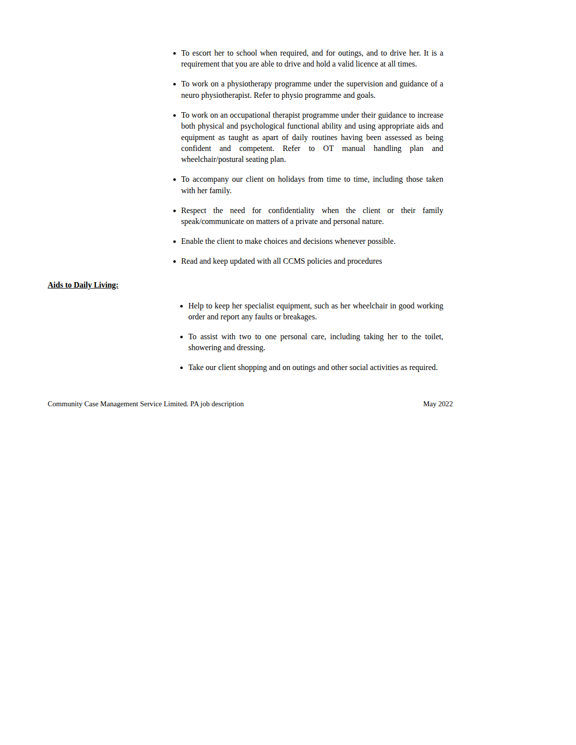To escort her to school when required, and for outings, and to drive her. It is a requirement that you are able to drive and hold a valid licence at all times.
To work on a physiotherapy programme under the supervision and guidance of a neuro physiotherapist. Refer to physio programme and goals.
To work on an occupational therapist programme under their guidance to increase both physical and psychological functional ability and using appropriate aids and equipment as taught as apart of daily routines having been assessed as being confident and competent. Refer to OT manual handling plan and wheelchair/postural seating plan.
To accompany our client on holidays from time to time, including those taken with her family.
Respect the need for confidentiality when the client or their family speak/communicate on matters of a private and personal nature.
Enable the client to make choices and decisions whenever possible.
Read and keep updated with all CCMS policies and procedures
Aids to Daily Living:
Help to keep her specialist equipment, such as her wheelchair in good working order and report any faults or breakages.
To assist with two to one personal care, including taking her to the toilet, showering and dressing.
Take our client shopping and on outings and other social activities as required.
Community Case Management Service Limited. PA job description May 2022